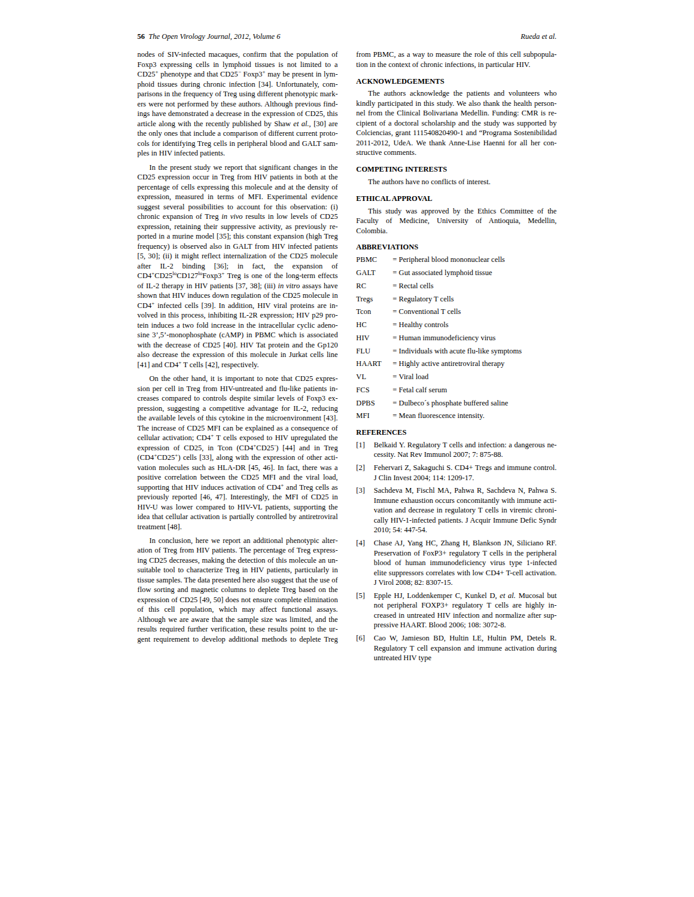56 The Open Virology Journal, 2012, Volume 6
Rueda et al.
nodes of SIV-infected macaques, confirm that the population of Foxp3 expressing cells in lymphoid tissues is not limited to a CD25+ phenotype and that CD25− Foxp3+ may be present in lymphoid tissues during chronic infection [34]. Unfortunately, comparisons in the frequency of Treg using different phenotypic markers were not performed by these authors. Although previous findings have demonstrated a decrease in the expression of CD25, this article along with the recently published by Shaw et al., [30] are the only ones that include a comparison of different current protocols for identifying Treg cells in peripheral blood and GALT samples in HIV infected patients.
In the present study we report that significant changes in the CD25 expression occur in Treg from HIV patients in both at the percentage of cells expressing this molecule and at the density of expression, measured in terms of MFI. Experimental evidence suggest several possibilities to account for this observation: (i) chronic expansion of Treg in vivo results in low levels of CD25 expression, retaining their suppressive activity, as previously reported in a murine model [35]; this constant expansion (high Treg frequency) is observed also in GALT from HIV infected patients [5, 30]; (ii) it might reflect internalization of the CD25 molecule after IL-2 binding [36]; in fact, the expansion of CD4+CD25loCD127loFoxp3+ Treg is one of the long-term effects of IL-2 therapy in HIV patients [37, 38]; (iii) in vitro assays have shown that HIV induces down regulation of the CD25 molecule in CD4+ infected cells [39]. In addition, HIV viral proteins are involved in this process, inhibiting IL-2R expression; HIV p29 protein induces a two fold increase in the intracellular cyclic adenosine 3’,5’-monophosphate (cAMP) in PBMC which is associated with the decrease of CD25 [40]. HIV Tat protein and the Gp120 also decrease the expression of this molecule in Jurkat cells line [41] and CD4+ T cells [42], respectively.
On the other hand, it is important to note that CD25 expression per cell in Treg from HIV-untreated and flu-like patients increases compared to controls despite similar levels of Foxp3 expression, suggesting a competitive advantage for IL-2, reducing the available levels of this cytokine in the microenvironment [43]. The increase of CD25 MFI can be explained as a consequence of cellular activation; CD4+ T cells exposed to HIV upregulated the expression of CD25, in Tcon (CD4+CD25-) [44] and in Treg (CD4+CD25+) cells [33], along with the expression of other activation molecules such as HLA-DR [45, 46]. In fact, there was a positive correlation between the CD25 MFI and the viral load, supporting that HIV induces activation of CD4+ and Treg cells as previously reported [46, 47]. Interestingly, the MFI of CD25 in HIV-U was lower compared to HIV-VL patients, supporting the idea that cellular activation is partially controlled by antiretroviral treatment [48].
In conclusion, here we report an additional phenotypic alteration of Treg from HIV patients. The percentage of Treg expressing CD25 decreases, making the detection of this molecule an unsuitable tool to characterize Treg in HIV patients, particularly in tissue samples. The data presented here also suggest that the use of flow sorting and magnetic columns to deplete Treg based on the expression of CD25 [49, 50] does not ensure complete elimination of this cell population, which may affect functional assays. Although we are aware that the sample size was limited, and the results required further verification, these results point to the urgent requirement to develop additional methods to deplete Treg from PBMC, as a way to measure the role of this cell subpopulation in the context of chronic infections, in particular HIV.
Acknowledgements
The authors acknowledge the patients and volunteers who kindly participated in this study. We also thank the health personnel from the Clinical Bolivariana Medellin. Funding: CMR is recipient of a doctoral scholarship and the study was supported by Colciencias, grant 111540820490-1 and “Programa Sostenibilidad 2011-2012, UdeA. We thank Anne-Lise Haenni for all her constructive comments.
Competing Interests
The authors have no conflicts of interest.
Ethical Approval
This study was approved by the Ethics Committee of the Faculty of Medicine, University of Antioquia, Medellin, Colombia.
Abbreviations
PBMC=Peripheral blood mononuclear cells
GALT=Gut associated lymphoid tissue
RC=Rectal cells
Tregs=Regulatory T cells
Tcon=Conventional T cells
HC=Healthy controls
HIV=Human immunodeficiency virus
FLU=Individuals with acute flu-like symptoms
HAART=Highly active antiretroviral therapy
VL=Viral load
FCS=Fetal calf serum
DPBS=Dulbeco´s phosphate buffered saline
MFI=Mean fluorescence intensity.
References
Belkaid Y. Regulatory T cells and infection: a dangerous necessity. Nat Rev Immunol 2007; 7: 875-88.
Fehervari Z, Sakaguchi S. CD4+ Tregs and immune control. J Clin Invest 2004; 114: 1209-17.
Sachdeva M, Fischl MA, Pahwa R, Sachdeva N, Pahwa S. Immune exhaustion occurs concomitantly with immune activation and decrease in regulatory T cells in viremic chronically HIV-1-infected patients. J Acquir Immune Defic Syndr 2010; 54: 447-54.
Chase AJ, Yang HC, Zhang H, Blankson JN, Siliciano RF. Preservation of FoxP3+ regulatory T cells in the peripheral blood of human immunodeficiency virus type 1-infected elite suppressors correlates with low CD4+ T-cell activation. J Virol 2008; 82: 8307-15.
Epple HJ, Loddenkemper C, Kunkel D, et al. Mucosal but not peripheral FOXP3+ regulatory T cells are highly increased in untreated HIV infection and normalize after suppressive HAART. Blood 2006; 108: 3072-8.
Cao W, Jamieson BD, Hultin LE, Hultin PM, Detels R. Regulatory T cell expansion and immune activation during untreated HIV type